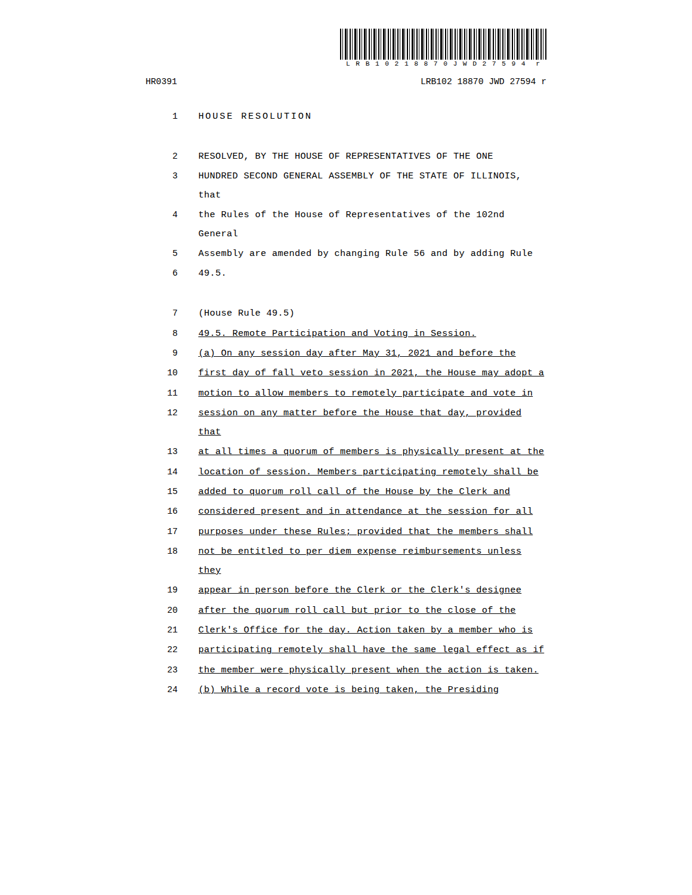L R B 1 0 2 1 8 8 7 0 J W D 2 7 5 9 4 r
HR0391 LRB102 18870 JWD 27594 r
| 1 | HOUSE RESOLUTION |
| 2 | RESOLVED, BY THE HOUSE OF REPRESENTATIVES OF THE ONE |
| 3 | HUNDRED SECOND GENERAL ASSEMBLY OF THE STATE OF ILLINOIS, that |
| 4 | the Rules of the House of Representatives of the 102nd General |
| 5 | Assembly are amended by changing Rule 56 and by adding Rule |
| 6 | 49.5. |
| 7 | (House Rule 49.5) |
| 8 | 49.5. Remote Participation and Voting in Session. |
| 9 | (a) On any session day after May 31, 2021 and before the |
| 10 | first day of fall veto session in 2021, the House may adopt a |
| 11 | motion to allow members to remotely participate and vote in |
| 12 | session on any matter before the House that day, provided that |
| 13 | at all times a quorum of members is physically present at the |
| 14 | location of session. Members participating remotely shall be |
| 15 | added to quorum roll call of the House by the Clerk and |
| 16 | considered present and in attendance at the session for all |
| 17 | purposes under these Rules; provided that the members shall |
| 18 | not be entitled to per diem expense reimbursements unless they |
| 19 | appear in person before the Clerk or the Clerk's designee |
| 20 | after the quorum roll call but prior to the close of the |
| 21 | Clerk's Office for the day. Action taken by a member who is |
| 22 | participating remotely shall have the same legal effect as if |
| 23 | the member were physically present when the action is taken. |
| 24 | (b) While a record vote is being taken, the Presiding |